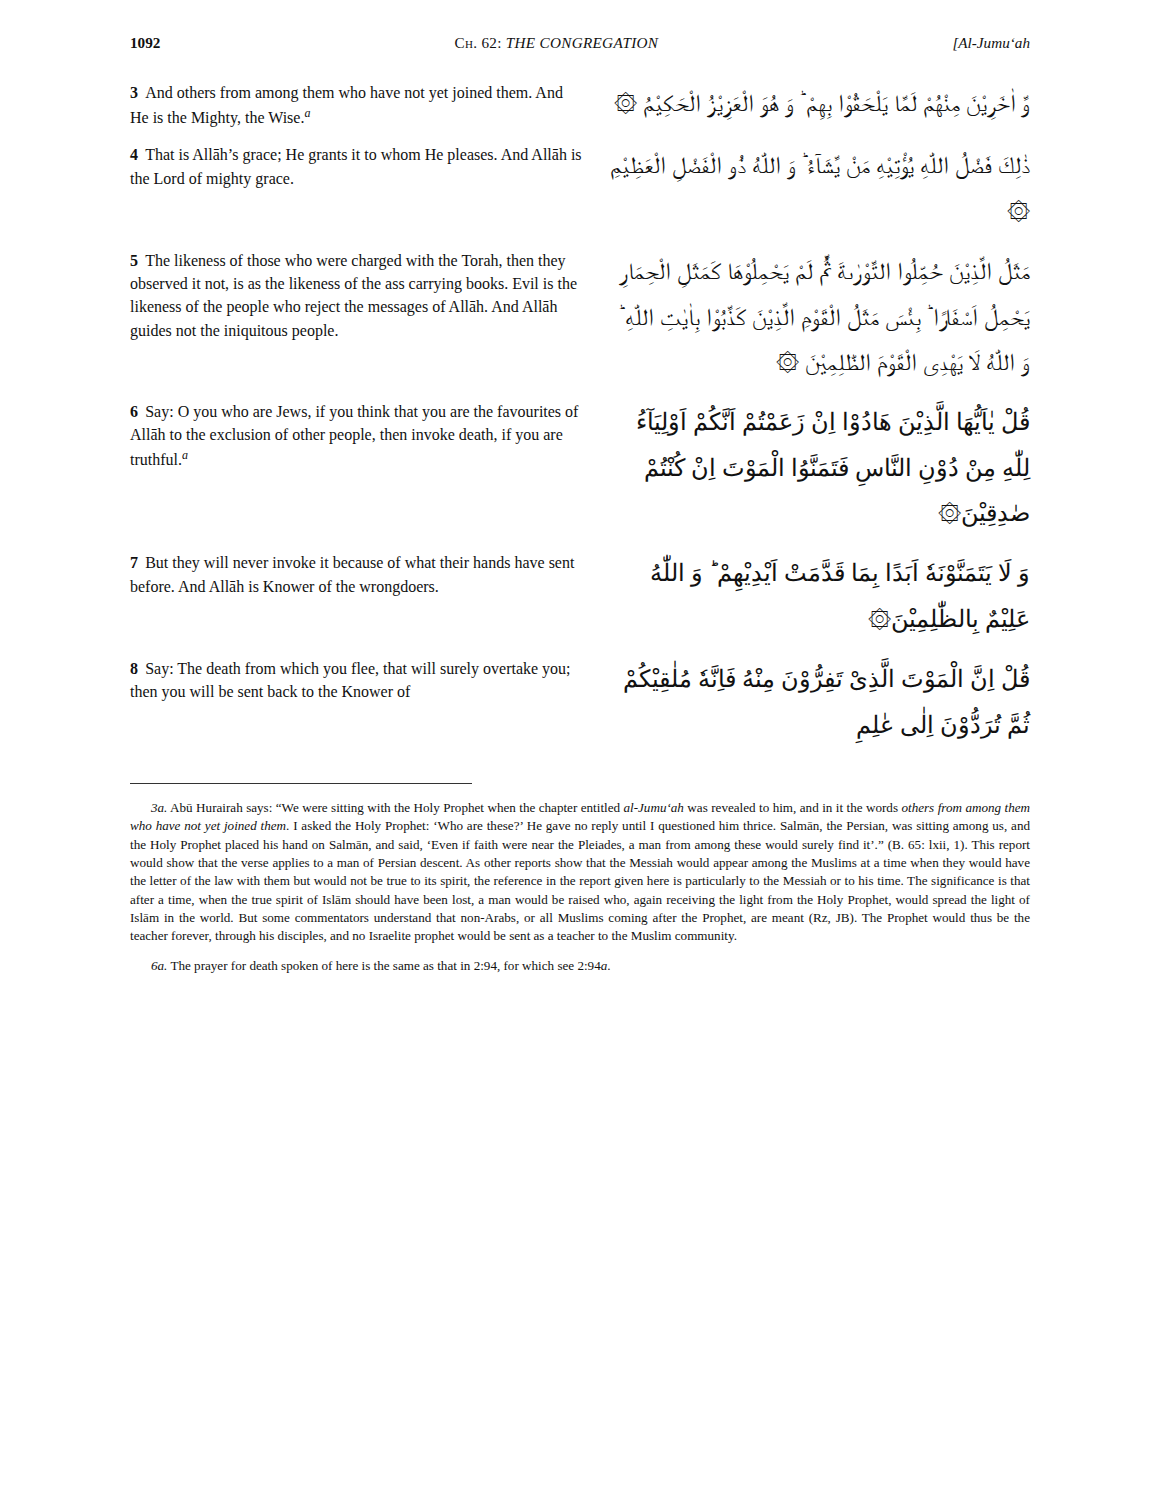1092 Ch. 62: THE CONGREGATION [Al-Jumu‘ah
3 And others from among them who have not yet joined them. And He is the Mighty, the Wise.a
وَّ اٰخَرِيْنَ مِنْهُمْ لَمَّا يَلْحَقُوْا بِهِمْ ؕ وَ هُوَ الْعَزِيْزُ الْحَكِيْمُ ۞
4 That is Allāh’s grace; He grants it to whom He pleases. And Allāh is the Lord of mighty grace.
ذٰلِكَ فَضْلُ اللّٰهِ يُؤْتِيْهِ مَنْ يَّشَآءُ ؕ وَ اللّٰهُ ذُو الْفَضْلِ الْعَظِيْمِ ۞
5 The likeness of those who were charged with the Torah, then they observed it not, is as the likeness of the ass carrying books. Evil is the likeness of the people who reject the messages of Allāh. And Allāh guides not the iniquitous people.
مَثَلُ الَّذِيْنَ حُمِّلُوا التَّوْرٰىةَ ثُمَّ لَمْ يَحْمِلُوْهَا كَمَثَلِ الْحِمَارِ يَحْمِلُ اَسْفَارًا ؕ بِئْسَ مَثَلُ الْقَوْمِ الَّذِيْنَ كَذَّبُوْا بِاٰيٰتِ اللّٰهِ ؕ وَ اللّٰهُ لَا يَهْدِى الْقَوْمَ الظّٰلِمِيْنَ ۞
6 Say: O you who are Jews, if you think that you are the favourites of Allāh to the exclusion of other people, then invoke death, if you are truthful.a
قُلْ يٰاَيُّهَا الَّذِيْنَ هَادُوْا اِنْ زَعَمْتُمْ اَنَّكُمْ اَوْلِيَآءُ لِلّٰهِ مِنْ دُوْنِ النَّاسِ فَتَمَنَّوُا الْمَوْتَ اِنْ كُنْتُمْ صٰدِقِيْنَ۞
7 But they will never invoke it because of what their hands have sent before. And Allāh is Knower of the wrongdoers.
وَ لَا يَتَمَنَّوْنَهٗ اَبَدًا بِمَا قَدَّمَتْ اَيْدِيْهِمْ ؕ وَ اللّٰهُ عَلِيْمٌ بِالظّٰلِمِيْنَ۞
8 Say: The death from which you flee, that will surely overtake you; then you will be sent back to the Knower of
قُلْ اِنَّ الْمَوْتَ الَّذِىْ تَفِرُّوْنَ مِنْهُ فَاِنَّهٗ مُلٰقِيْكُمْ ثُمَّ تُرَدُّوْنَ اِلٰى عٰلِمِ
3a. Abū Hurairah says: “We were sitting with the Holy Prophet when the chapter entitled al-Jumu‘ah was revealed to him, and in it the words others from among them who have not yet joined them. I asked the Holy Prophet: ‘Who are these?’ He gave no reply until I questioned him thrice. Salmān, the Persian, was sitting among us, and the Holy Prophet placed his hand on Salmān, and said, ‘Even if faith were near the Pleiades, a man from among these would surely find it’.” (B. 65: lxii, 1). This report would show that the verse applies to a man of Persian descent. As other reports show that the Messiah would appear among the Muslims at a time when they would have the letter of the law with them but would not be true to its spirit, the reference in the report given here is particularly to the Messiah or to his time. The significance is that after a time, when the true spirit of Islām should have been lost, a man would be raised who, again receiving the light from the Holy Prophet, would spread the light of Islām in the world. But some commentators understand that non-Arabs, or all Muslims coming after the Prophet, are meant (Rz, JB). The Prophet would thus be the teacher forever, through his disciples, and no Israelite prophet would be sent as a teacher to the Muslim community.
6a. The prayer for death spoken of here is the same as that in 2:94, for which see 2:94a.